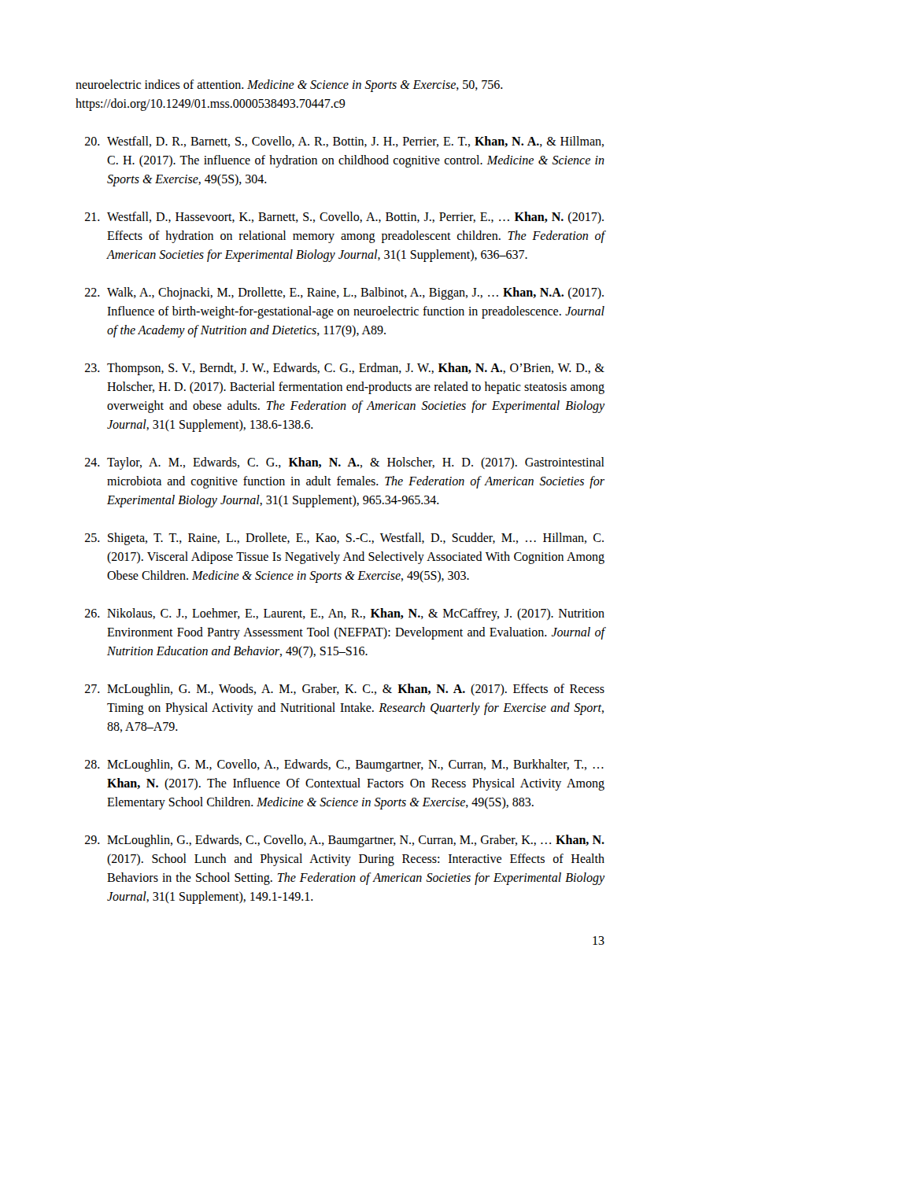neuroelectric indices of attention. Medicine & Science in Sports & Exercise, 50, 756. https://doi.org/10.1249/01.mss.0000538493.70447.c9
Westfall, D. R., Barnett, S., Covello, A. R., Bottin, J. H., Perrier, E. T., Khan, N. A., & Hillman, C. H. (2017). The influence of hydration on childhood cognitive control. Medicine & Science in Sports & Exercise, 49(5S), 304.
Westfall, D., Hassevoort, K., Barnett, S., Covello, A., Bottin, J., Perrier, E., … Khan, N. (2017). Effects of hydration on relational memory among preadolescent children. The Federation of American Societies for Experimental Biology Journal, 31(1 Supplement), 636–637.
Walk, A., Chojnacki, M., Drollette, E., Raine, L., Balbinot, A., Biggan, J., … Khan, N.A. (2017). Influence of birth-weight-for-gestational-age on neuroelectric function in preadolescence. Journal of the Academy of Nutrition and Dietetics, 117(9), A89.
Thompson, S. V., Berndt, J. W., Edwards, C. G., Erdman, J. W., Khan, N. A., O’Brien, W. D., & Holscher, H. D. (2017). Bacterial fermentation end-products are related to hepatic steatosis among overweight and obese adults. The Federation of American Societies for Experimental Biology Journal, 31(1 Supplement), 138.6-138.6.
Taylor, A. M., Edwards, C. G., Khan, N. A., & Holscher, H. D. (2017). Gastrointestinal microbiota and cognitive function in adult females. The Federation of American Societies for Experimental Biology Journal, 31(1 Supplement), 965.34-965.34.
Shigeta, T. T., Raine, L., Drollete, E., Kao, S.-C., Westfall, D., Scudder, M., … Hillman, C. (2017). Visceral Adipose Tissue Is Negatively And Selectively Associated With Cognition Among Obese Children. Medicine & Science in Sports & Exercise, 49(5S), 303.
Nikolaus, C. J., Loehmer, E., Laurent, E., An, R., Khan, N., & McCaffrey, J. (2017). Nutrition Environment Food Pantry Assessment Tool (NEFPAT): Development and Evaluation. Journal of Nutrition Education and Behavior, 49(7), S15–S16.
McLoughlin, G. M., Woods, A. M., Graber, K. C., & Khan, N. A. (2017). Effects of Recess Timing on Physical Activity and Nutritional Intake. Research Quarterly for Exercise and Sport, 88, A78–A79.
McLoughlin, G. M., Covello, A., Edwards, C., Baumgartner, N., Curran, M., Burkhalter, T., … Khan, N. (2017). The Influence Of Contextual Factors On Recess Physical Activity Among Elementary School Children. Medicine & Science in Sports & Exercise, 49(5S), 883.
McLoughlin, G., Edwards, C., Covello, A., Baumgartner, N., Curran, M., Graber, K., … Khan, N. (2017). School Lunch and Physical Activity During Recess: Interactive Effects of Health Behaviors in the School Setting. The Federation of American Societies for Experimental Biology Journal, 31(1 Supplement), 149.1-149.1.
13